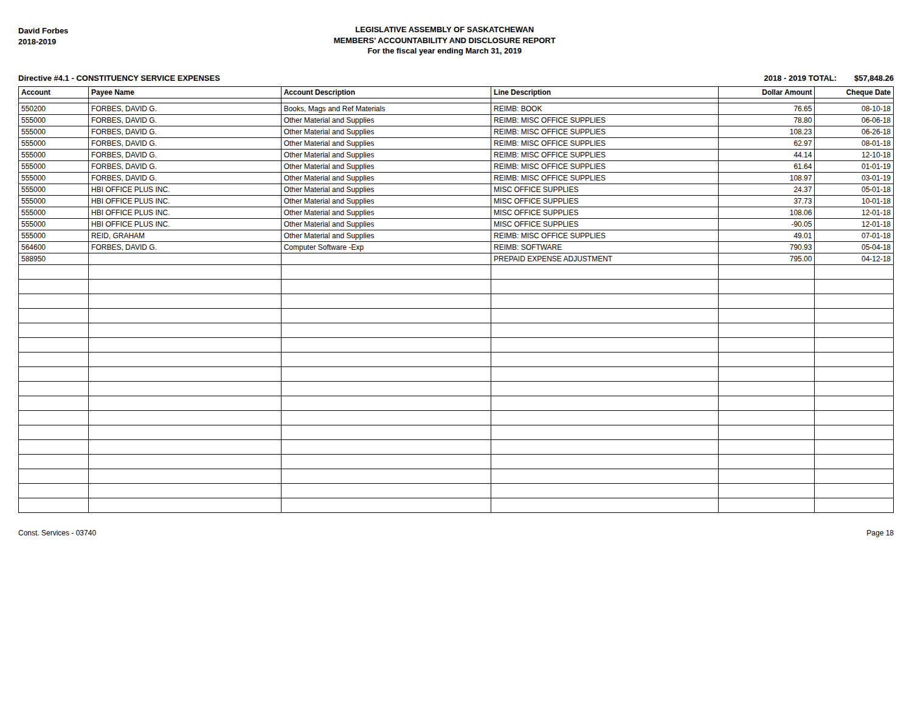David Forbes
2018-2019
LEGISLATIVE ASSEMBLY OF SASKATCHEWAN
MEMBERS' ACCOUNTABILITY AND DISCLOSURE REPORT
For the fiscal year ending March 31, 2019
Directive #4.1 - CONSTITUENCY SERVICE EXPENSES
2018 - 2019 TOTAL: $57,848.26
| Account | Payee Name | Account Description | Line Description | Dollar Amount | Cheque Date |
| --- | --- | --- | --- | --- | --- |
| 550200 | FORBES, DAVID G. | Books, Mags and Ref Materials | REIMB: BOOK | 76.65 | 08-10-18 |
| 555000 | FORBES, DAVID G. | Other Material and Supplies | REIMB: MISC OFFICE SUPPLIES | 78.80 | 06-06-18 |
| 555000 | FORBES, DAVID G. | Other Material and Supplies | REIMB: MISC OFFICE SUPPLIES | 108.23 | 06-26-18 |
| 555000 | FORBES, DAVID G. | Other Material and Supplies | REIMB: MISC OFFICE SUPPLIES | 62.97 | 08-01-18 |
| 555000 | FORBES, DAVID G. | Other Material and Supplies | REIMB: MISC OFFICE SUPPLIES | 44.14 | 12-10-18 |
| 555000 | FORBES, DAVID G. | Other Material and Supplies | REIMB: MISC OFFICE SUPPLIES | 61.64 | 01-01-19 |
| 555000 | FORBES, DAVID G. | Other Material and Supplies | REIMB: MISC OFFICE SUPPLIES | 108.97 | 03-01-19 |
| 555000 | HBI OFFICE PLUS INC. | Other Material and Supplies | MISC OFFICE SUPPLIES | 24.37 | 05-01-18 |
| 555000 | HBI OFFICE PLUS INC. | Other Material and Supplies | MISC OFFICE SUPPLIES | 37.73 | 10-01-18 |
| 555000 | HBI OFFICE PLUS INC. | Other Material and Supplies | MISC OFFICE SUPPLIES | 108.06 | 12-01-18 |
| 555000 | HBI OFFICE PLUS INC. | Other Material and Supplies | MISC OFFICE SUPPLIES | -90.05 | 12-01-18 |
| 555000 | REID, GRAHAM | Other Material and Supplies | REIMB: MISC OFFICE SUPPLIES | 49.01 | 07-01-18 |
| 564600 | FORBES, DAVID G. | Computer Software -Exp | REIMB: SOFTWARE | 790.93 | 05-04-18 |
| 588950 | | | PREPAID EXPENSE ADJUSTMENT | 795.00 | 04-12-18 |
Const. Services - 03740
Page 18